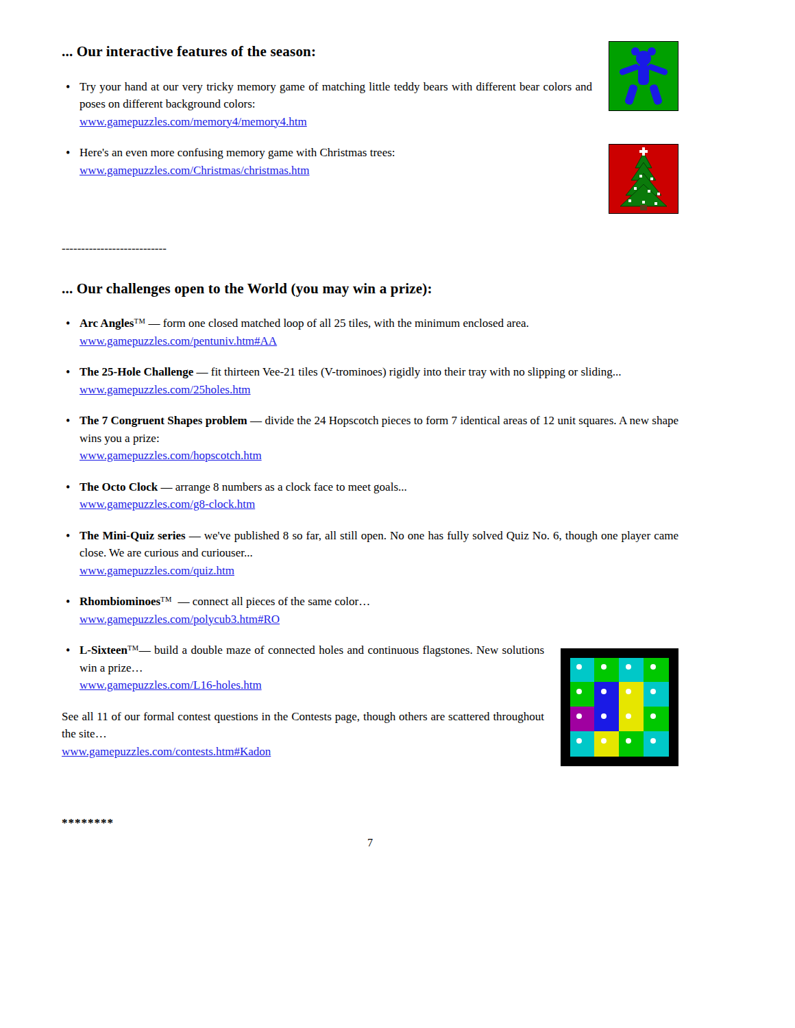... Our interactive features of the season:
Try your hand at our very tricky memory game of matching little teddy bears with different bear colors and poses on different background colors:
www.gamepuzzles.com/memory4/memory4.htm
Here's an even more confusing memory game with Christmas trees:
www.gamepuzzles.com/Christmas/christmas.htm
---------------------------
... Our challenges open to the World (you may win a prize):
Arc Angles TM — form one closed matched loop of all 25 tiles, with the minimum enclosed area.
www.gamepuzzles.com/pentuniv.htm#AA
The 25-Hole Challenge — fit thirteen Vee-21 tiles (V-trominoes) rigidly into their tray with no slipping or sliding...
www.gamepuzzles.com/25holes.htm
The 7 Congruent Shapes problem — divide the 24 Hopscotch pieces to form 7 identical areas of 12 unit squares. A new shape wins you a prize:
www.gamepuzzles.com/hopscotch.htm
The Octo Clock — arrange 8 numbers as a clock face to meet goals...
www.gamepuzzles.com/g8-clock.htm
The Mini-Quiz series — we've published 8 so far, all still open. No one has fully solved Quiz No. 6, though one player came close. We are curious and curiouser...
www.gamepuzzles.com/quiz.htm
Rhombiominoes TM — connect all pieces of the same color…
www.gamepuzzles.com/polycub3.htm#RO
L-Sixteen TM— build a double maze of connected holes and continuous flagstones. New solutions win a prize…
www.gamepuzzles.com/L16-holes.htm
See all 11 of our formal contest questions in the Contests page, though others are scattered throughout the site…
www.gamepuzzles.com/contests.htm#Kadon
********
7